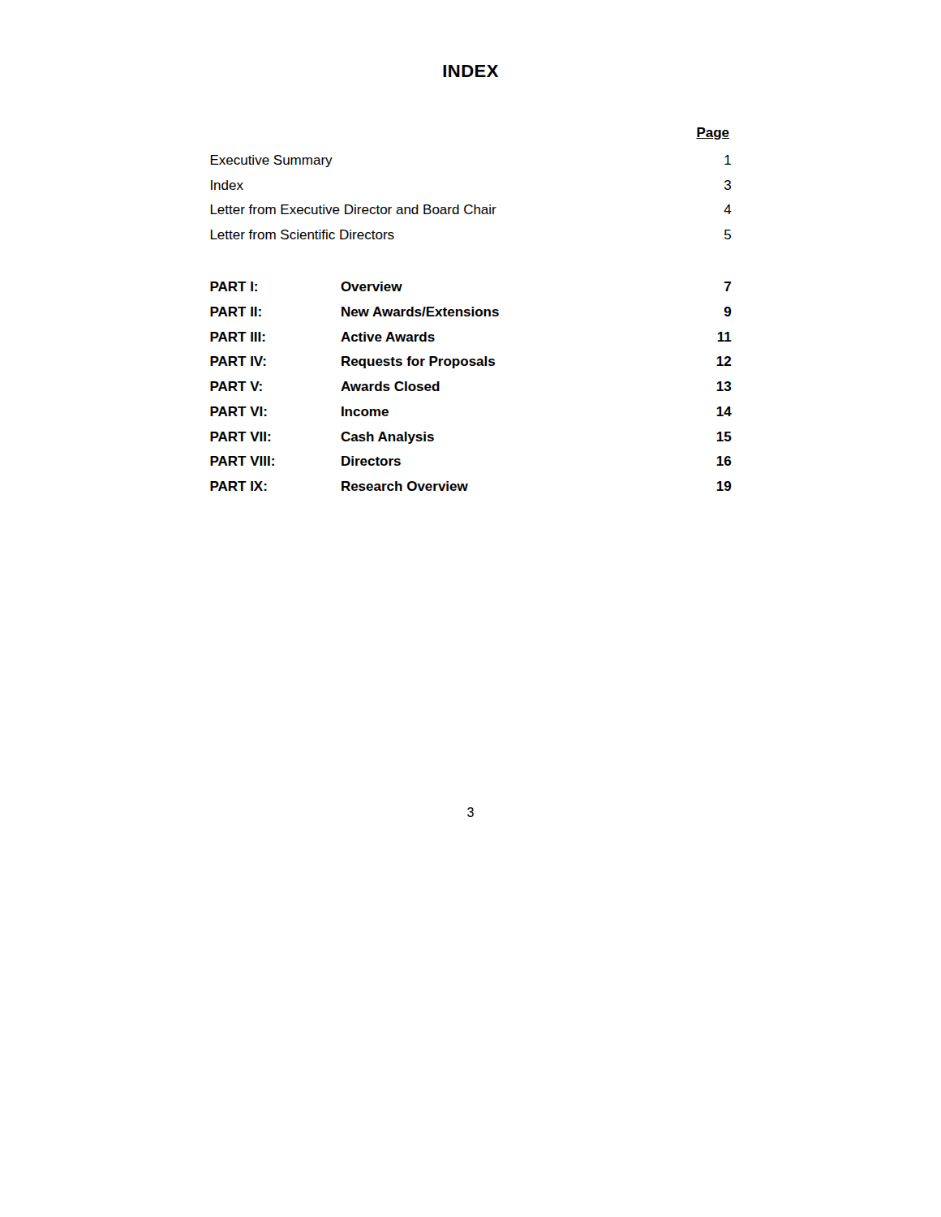INDEX
Page
| Executive Summary | 1 |
| Index | 3 |
| Letter from Executive Director and Board Chair | 4 |
| Letter from Scientific Directors | 5 |
| PART I: | Overview | 7 |
| PART II: | New Awards/Extensions | 9 |
| PART III: | Active Awards | 11 |
| PART IV: | Requests for Proposals | 12 |
| PART V: | Awards Closed | 13 |
| PART VI: | Income | 14 |
| PART VII: | Cash Analysis | 15 |
| PART VIII: | Directors | 16 |
| PART IX: | Research Overview | 19 |
3